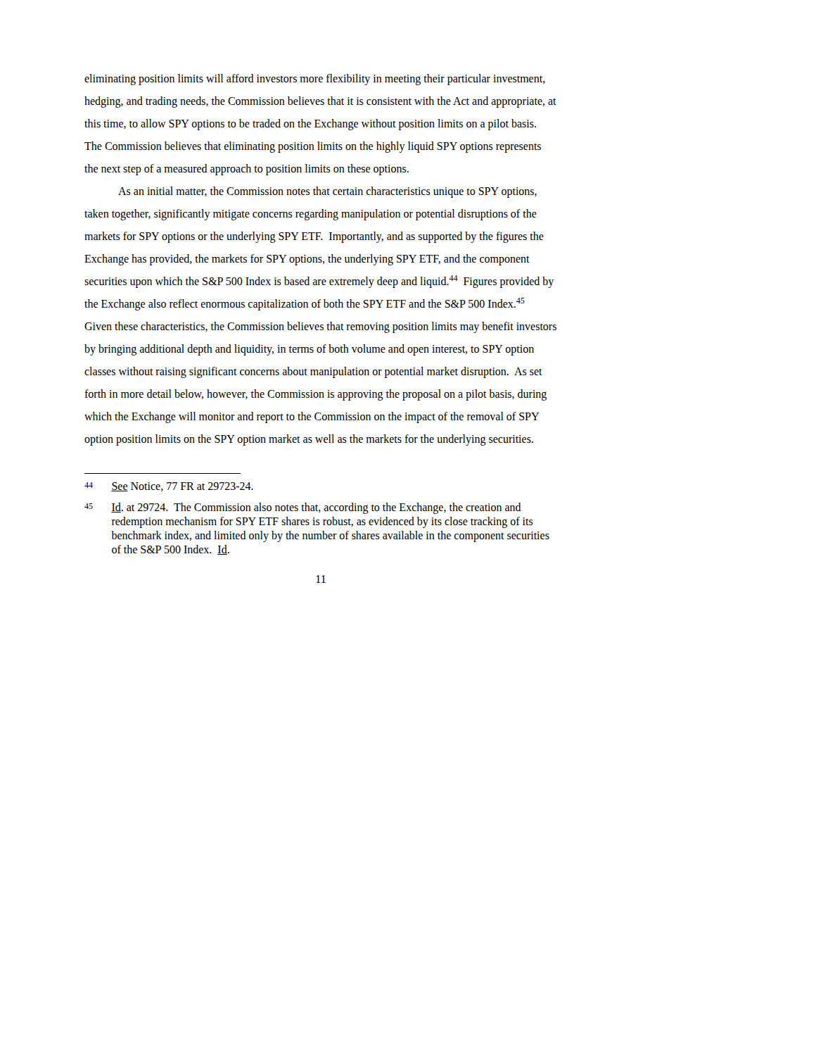eliminating position limits will afford investors more flexibility in meeting their particular investment, hedging, and trading needs, the Commission believes that it is consistent with the Act and appropriate, at this time, to allow SPY options to be traded on the Exchange without position limits on a pilot basis. The Commission believes that eliminating position limits on the highly liquid SPY options represents the next step of a measured approach to position limits on these options.
As an initial matter, the Commission notes that certain characteristics unique to SPY options, taken together, significantly mitigate concerns regarding manipulation or potential disruptions of the markets for SPY options or the underlying SPY ETF. Importantly, and as supported by the figures the Exchange has provided, the markets for SPY options, the underlying SPY ETF, and the component securities upon which the S&P 500 Index is based are extremely deep and liquid.44 Figures provided by the Exchange also reflect enormous capitalization of both the SPY ETF and the S&P 500 Index.45 Given these characteristics, the Commission believes that removing position limits may benefit investors by bringing additional depth and liquidity, in terms of both volume and open interest, to SPY option classes without raising significant concerns about manipulation or potential market disruption. As set forth in more detail below, however, the Commission is approving the proposal on a pilot basis, during which the Exchange will monitor and report to the Commission on the impact of the removal of SPY option position limits on the SPY option market as well as the markets for the underlying securities.
44
See Notice, 77 FR at 29723-24.
45
Id. at 29724. The Commission also notes that, according to the Exchange, the creation and redemption mechanism for SPY ETF shares is robust, as evidenced by its close tracking of its benchmark index, and limited only by the number of shares available in the component securities of the S&P 500 Index. Id.
11